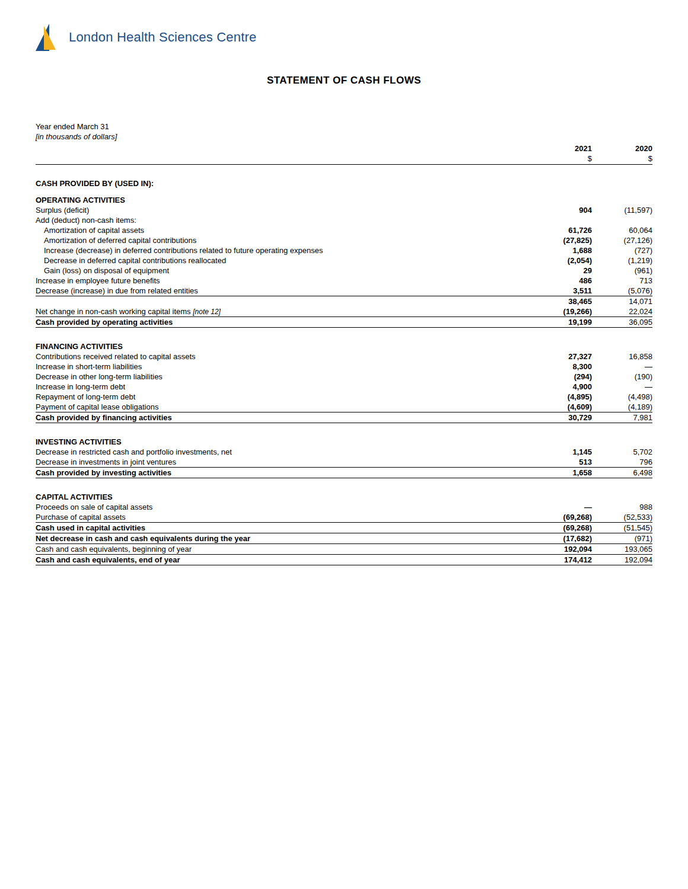London Health Sciences Centre
STATEMENT OF CASH FLOWS
Year ended March 31
[in thousands of dollars]
| | 2021 | 2020 |
| | $ | $ |
| CASH PROVIDED BY (USED IN): | | |
| OPERATING ACTIVITIES | | |
| Surplus (deficit) | 904 | (11,597) |
| Add (deduct) non-cash items: | | |
| Amortization of capital assets | 61,726 | 60,064 |
| Amortization of deferred capital contributions | (27,825) | (27,126) |
| Increase (decrease) in deferred contributions related to future operating expenses | 1,688 | (727) |
| Decrease in deferred capital contributions reallocated | (2,054) | (1,219) |
| Gain (loss) on disposal of equipment | 29 | (961) |
| Increase in employee future benefits | 486 | 713 |
| Decrease (increase) in due from related entities | 3,511 | (5,076) |
| | 38,465 | 14,071 |
| Net change in non-cash working capital items [note 12] | (19,266) | 22,024 |
| Cash provided by operating activities | 19,199 | 36,095 |
| FINANCING ACTIVITIES | | |
| Contributions received related to capital assets | 27,327 | 16,858 |
| Increase in short-term liabilities | 8,300 | — |
| Decrease in other long-term liabilities | (294) | (190) |
| Increase in long-term debt | 4,900 | — |
| Repayment of long-term debt | (4,895) | (4,498) |
| Payment of capital lease obligations | (4,609) | (4,189) |
| Cash provided by financing activities | 30,729 | 7,981 |
| INVESTING ACTIVITIES | | |
| Decrease in restricted cash and portfolio investments, net | 1,145 | 5,702 |
| Decrease in investments in joint ventures | 513 | 796 |
| Cash provided by investing activities | 1,658 | 6,498 |
| CAPITAL ACTIVITIES | | |
| Proceeds on sale of capital assets | — | 988 |
| Purchase of capital assets | (69,268) | (52,533) |
| Cash used in capital activities | (69,268) | (51,545) |
| Net decrease in cash and cash equivalents during the year | (17,682) | (971) |
| Cash and cash equivalents, beginning of year | 192,094 | 193,065 |
| Cash and cash equivalents, end of year | 174,412 | 192,094 |